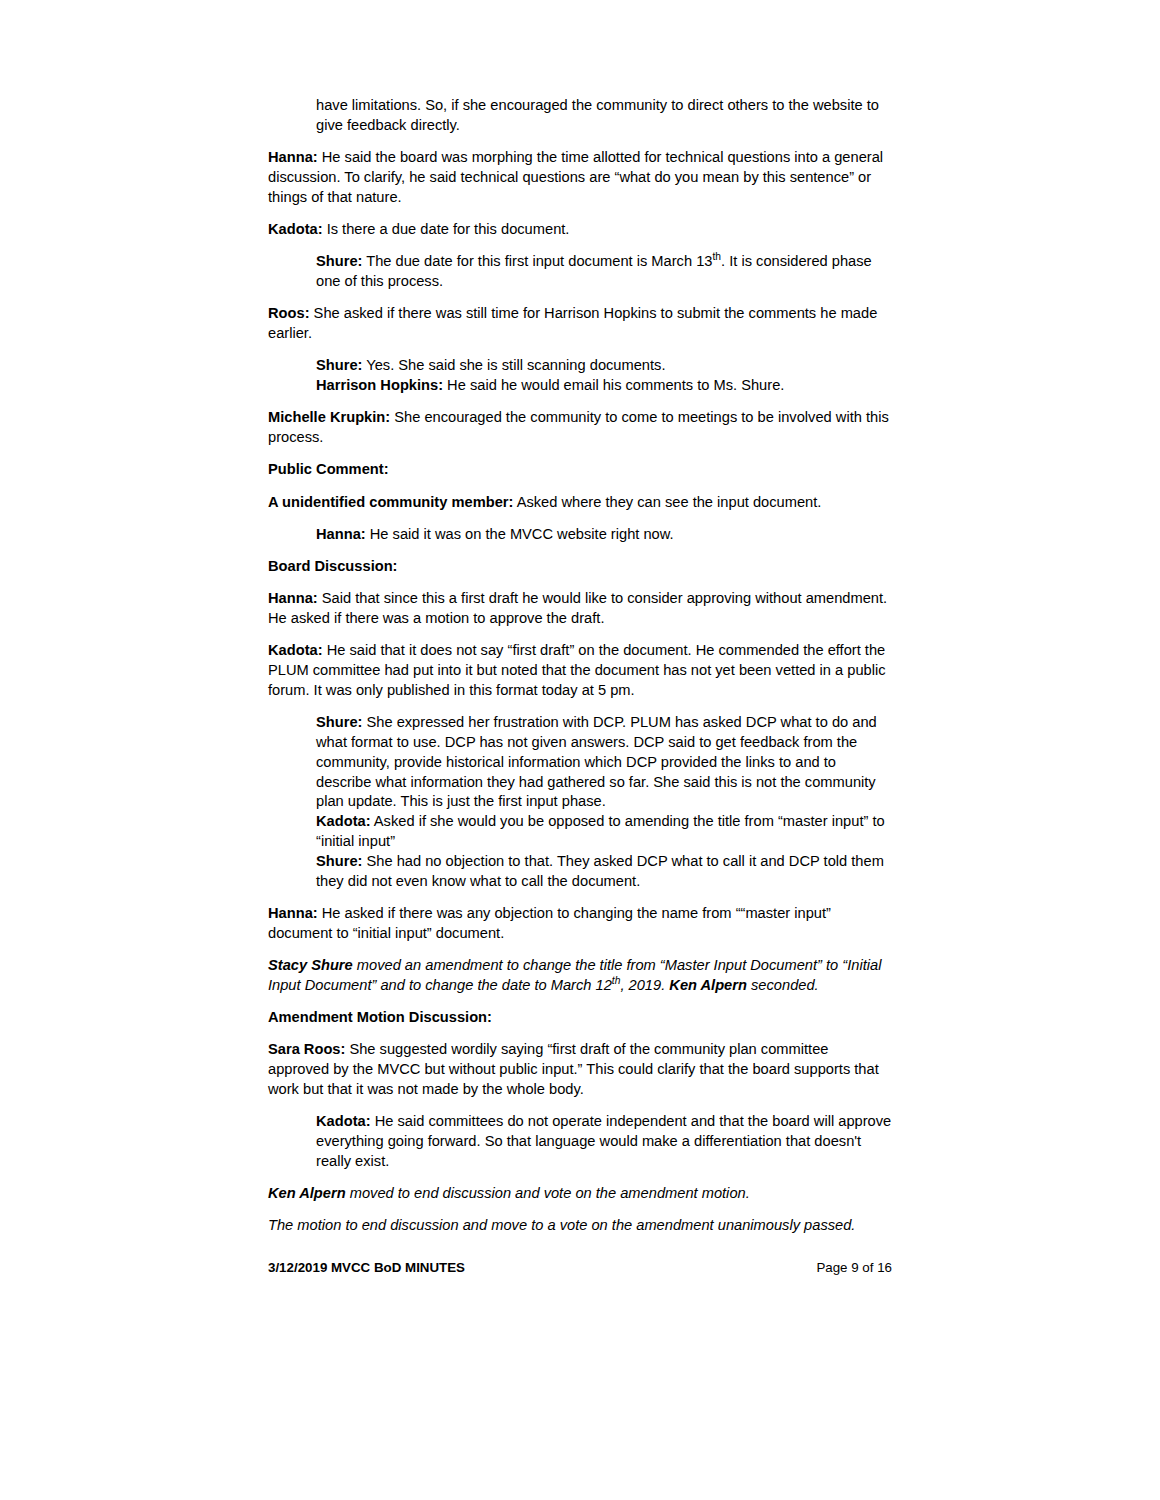have limitations. So, if she encouraged the community to direct others to the website to give feedback directly.
Hanna: He said the board was morphing the time allotted for technical questions into a general discussion. To clarify, he said technical questions are “what do you mean by this sentence” or things of that nature.
Kadota: Is there a due date for this document.
Shure: The due date for this first input document is March 13th. It is considered phase one of this process.
Roos: She asked if there was still time for Harrison Hopkins to submit the comments he made earlier.
Shure: Yes. She said she is still scanning documents.
Harrison Hopkins: He said he would email his comments to Ms. Shure.
Michelle Krupkin: She encouraged the community to come to meetings to be involved with this process.
Public Comment:
A unidentified community member: Asked where they can see the input document.
Hanna: He said it was on the MVCC website right now.
Board Discussion:
Hanna: Said that since this a first draft he would like to consider approving without amendment. He asked if there was a motion to approve the draft.
Kadota: He said that it does not say “first draft” on the document. He commended the effort the PLUM committee had put into it but noted that the document has not yet been vetted in a public forum. It was only published in this format today at 5 pm.
Shure: She expressed her frustration with DCP. PLUM has asked DCP what to do and what format to use. DCP has not given answers. DCP said to get feedback from the community, provide historical information which DCP provided the links to and to describe what information they had gathered so far. She said this is not the community plan update. This is just the first input phase.
Kadota: Asked if she would you be opposed to amending the title from “master input” to “initial input”
Shure: She had no objection to that. They asked DCP what to call it and DCP told them they did not even know what to call the document.
Hanna: He asked if there was any objection to changing the name from ““master input” document to “initial input” document.
Stacy Shure moved an amendment to change the title from “Master Input Document” to “Initial Input Document” and to change the date to March 12th, 2019. Ken Alpern seconded.
Amendment Motion Discussion:
Sara Roos: She suggested wordily saying “first draft of the community plan committee approved by the MVCC but without public input.” This could clarify that the board supports that work but that it was not made by the whole body.
Kadota: He said committees do not operate independent and that the board will approve everything going forward. So that language would make a differentiation that doesn't really exist.
Ken Alpern moved to end discussion and vote on the amendment motion.
The motion to end discussion and move to a vote on the amendment unanimously passed.
3/12/2019 MVCC BoD MINUTES Page 9 of 16